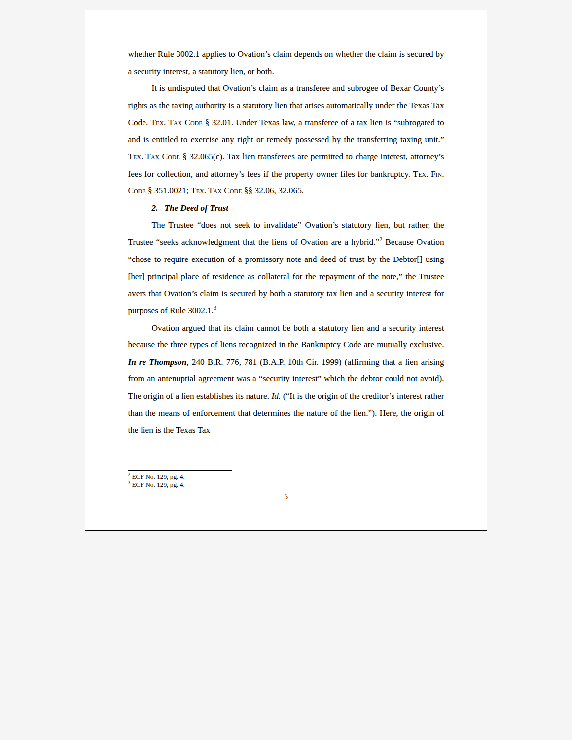whether Rule 3002.1 applies to Ovation’s claim depends on whether the claim is secured by a security interest, a statutory lien, or both.
It is undisputed that Ovation’s claim as a transferee and subrogee of Bexar County’s rights as the taxing authority is a statutory lien that arises automatically under the Texas Tax Code. Tex. Tax Code § 32.01. Under Texas law, a transferee of a tax lien is “subrogated to and is entitled to exercise any right or remedy possessed by the transferring taxing unit.” Tex. Tax Code § 32.065(c). Tax lien transferees are permitted to charge interest, attorney’s fees for collection, and attorney’s fees if the property owner files for bankruptcy. Tex. Fin. Code § 351.0021; Tex. Tax Code §§ 32.06, 32.065.
2. The Deed of Trust
The Trustee “does not seek to invalidate” Ovation’s statutory lien, but rather, the Trustee “seeks acknowledgment that the liens of Ovation are a hybrid.”2 Because Ovation “chose to require execution of a promissory note and deed of trust by the Debtor[] using [her] principal place of residence as collateral for the repayment of the note,” the Trustee avers that Ovation’s claim is secured by both a statutory tax lien and a security interest for purposes of Rule 3002.1.3
Ovation argued that its claim cannot be both a statutory lien and a security interest because the three types of liens recognized in the Bankruptcy Code are mutually exclusive. In re Thompson, 240 B.R. 776, 781 (B.A.P. 10th Cir. 1999) (affirming that a lien arising from an antenuptial agreement was a “security interest” which the debtor could not avoid). The origin of a lien establishes its nature. Id. (“It is the origin of the creditor’s interest rather than the means of enforcement that determines the nature of the lien.”). Here, the origin of the lien is the Texas Tax
2 ECF No. 129, pg. 4.
3 ECF No. 129, pg. 4.
5